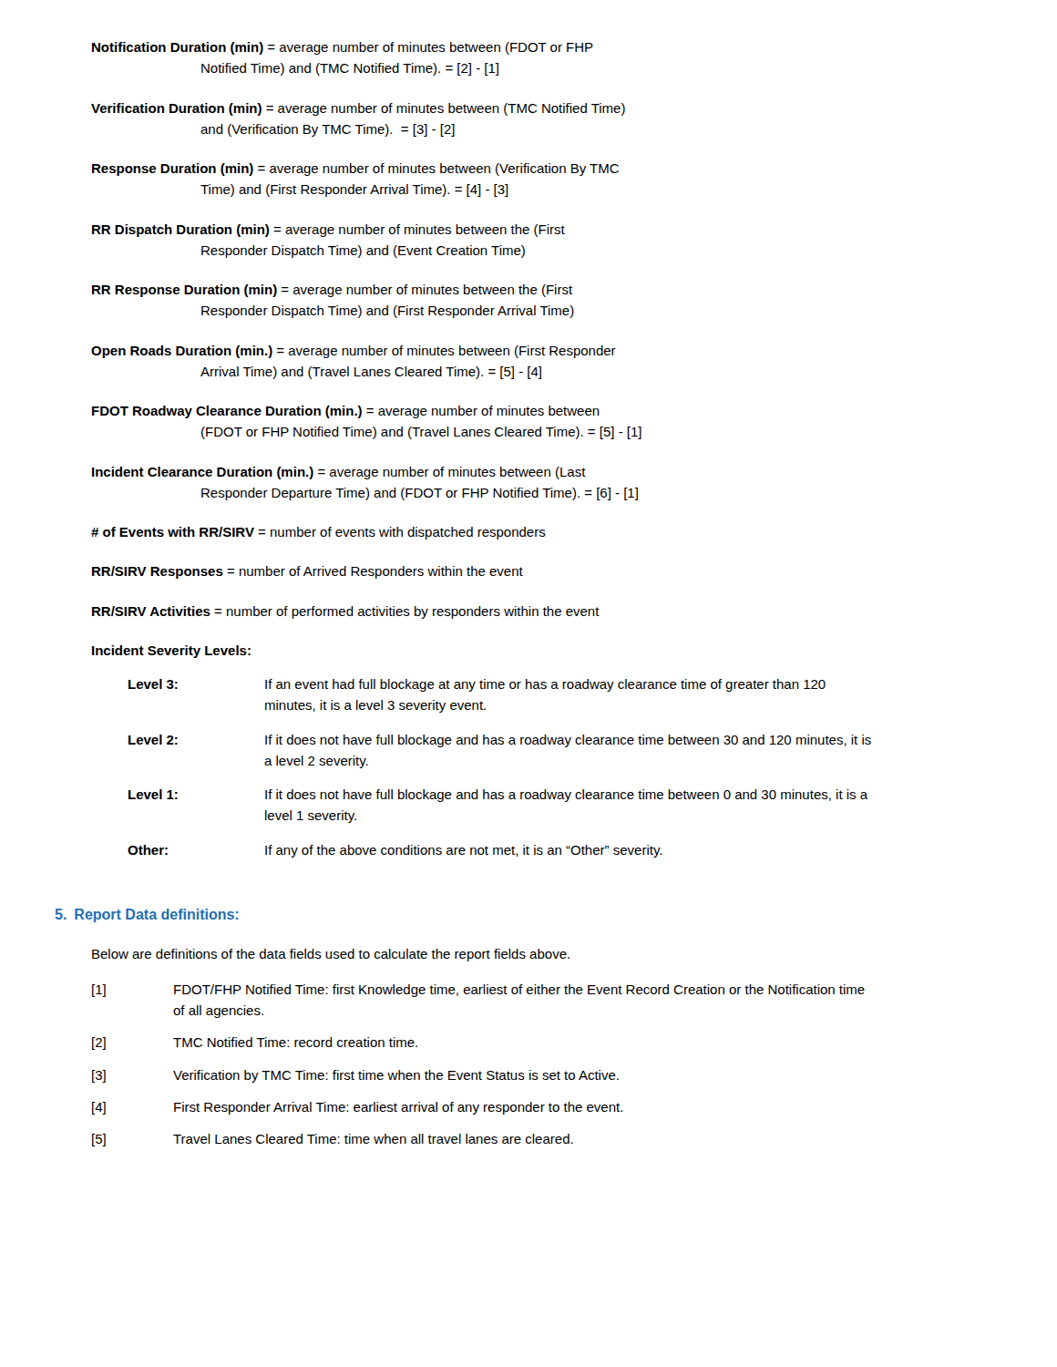Notification Duration (min) = average number of minutes between (FDOT or FHP Notified Time) and (TMC Notified Time). = [2] - [1]
Verification Duration (min) = average number of minutes between (TMC Notified Time) and (Verification By TMC Time). = [3] - [2]
Response Duration (min) = average number of minutes between (Verification By TMC Time) and (First Responder Arrival Time). = [4] - [3]
RR Dispatch Duration (min) = average number of minutes between the (First Responder Dispatch Time) and (Event Creation Time)
RR Response Duration (min) = average number of minutes between the (First Responder Dispatch Time) and (First Responder Arrival Time)
Open Roads Duration (min.) = average number of minutes between (First Responder Arrival Time) and (Travel Lanes Cleared Time). = [5] - [4]
FDOT Roadway Clearance Duration (min.) = average number of minutes between (FDOT or FHP Notified Time) and (Travel Lanes Cleared Time). = [5] - [1]
Incident Clearance Duration (min.) = average number of minutes between (Last Responder Departure Time) and (FDOT or FHP Notified Time). = [6] - [1]
# of Events with RR/SIRV = number of events with dispatched responders
RR/SIRV Responses = number of Arrived Responders within the event
RR/SIRV Activities = number of performed activities by responders within the event
Incident Severity Levels:
| Level 3: | If an event had full blockage at any time or has a roadway clearance time of greater than 120 minutes, it is a level 3 severity event. |
| Level 2: | If it does not have full blockage and has a roadway clearance time between 30 and 120 minutes, it is a level 2 severity. |
| Level 1: | If it does not have full blockage and has a roadway clearance time between 0 and 30 minutes, it is a level 1 severity. |
| Other: | If any of the above conditions are not met, it is an “Other” severity. |
5. Report Data definitions:
Below are definitions of the data fields used to calculate the report fields above.
| [1] | FDOT/FHP Notified Time: first Knowledge time, earliest of either the Event Record Creation or the Notification time of all agencies. |
| [2] | TMC Notified Time: record creation time. |
| [3] | Verification by TMC Time: first time when the Event Status is set to Active. |
| [4] | First Responder Arrival Time: earliest arrival of any responder to the event. |
| [5] | Travel Lanes Cleared Time: time when all travel lanes are cleared. |